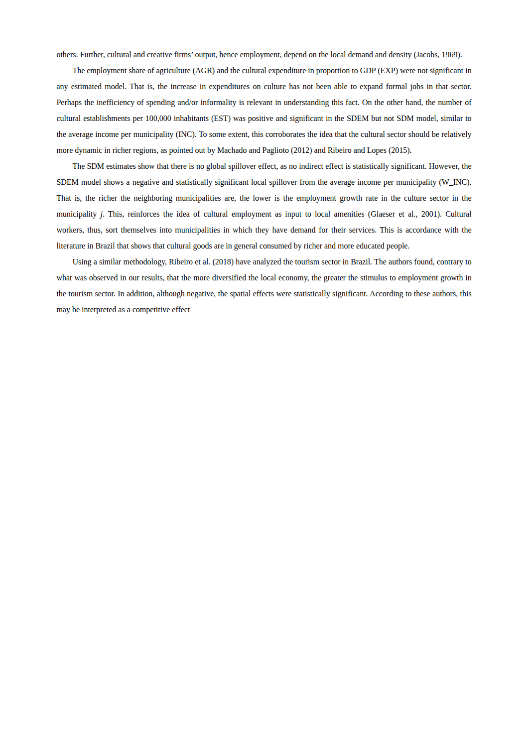others. Further, cultural and creative firms’ output, hence employment, depend on the local demand and density (Jacobs, 1969).
The employment share of agriculture (AGR) and the cultural expenditure in proportion to GDP (EXP) were not significant in any estimated model. That is, the increase in expenditures on culture has not been able to expand formal jobs in that sector. Perhaps the inefficiency of spending and/or informality is relevant in understanding this fact. On the other hand, the number of cultural establishments per 100,000 inhabitants (EST) was positive and significant in the SDEM but not SDM model, similar to the average income per municipality (INC). To some extent, this corroborates the idea that the cultural sector should be relatively more dynamic in richer regions, as pointed out by Machado and Paglioto (2012) and Ribeiro and Lopes (2015).
The SDM estimates show that there is no global spillover effect, as no indirect effect is statistically significant. However, the SDEM model shows a negative and statistically significant local spillover from the average income per municipality (W_INC). That is, the richer the neighboring municipalities are, the lower is the employment growth rate in the culture sector in the municipality j. This, reinforces the idea of cultural employment as input to local amenities (Glaeser et al., 2001). Cultural workers, thus, sort themselves into municipalities in which they have demand for their services. This is accordance with the literature in Brazil that shows that cultural goods are in general consumed by richer and more educated people.
Using a similar methodology, Ribeiro et al. (2018) have analyzed the tourism sector in Brazil. The authors found, contrary to what was observed in our results, that the more diversified the local economy, the greater the stimulus to employment growth in the tourism sector. In addition, although negative, the spatial effects were statistically significant. According to these authors, this may be interpreted as a competitive effect